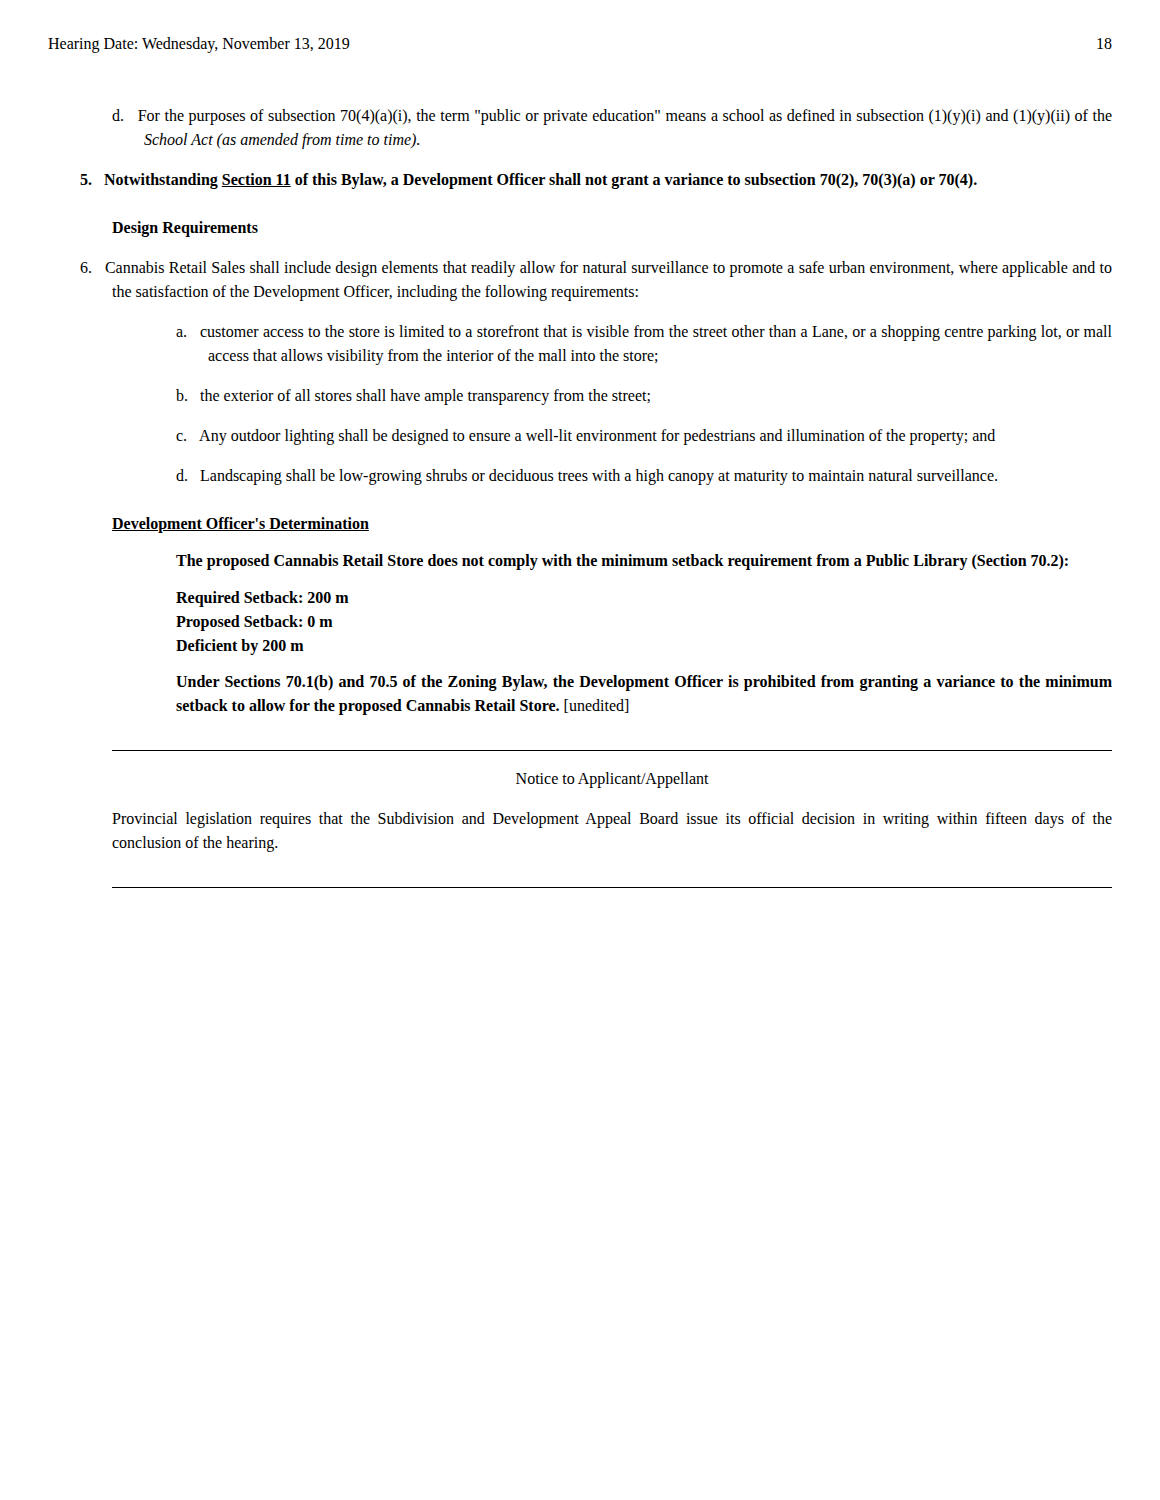Hearing Date: Wednesday, November 13, 2019 18
d. For the purposes of subsection 70(4)(a)(i), the term "public or private education" means a school as defined in subsection (1)(y)(i) and (1)(y)(ii) of the School Act (as amended from time to time).
5. Notwithstanding Section 11 of this Bylaw, a Development Officer shall not grant a variance to subsection 70(2), 70(3)(a) or 70(4).
Design Requirements
6. Cannabis Retail Sales shall include design elements that readily allow for natural surveillance to promote a safe urban environment, where applicable and to the satisfaction of the Development Officer, including the following requirements:
a. customer access to the store is limited to a storefront that is visible from the street other than a Lane, or a shopping centre parking lot, or mall access that allows visibility from the interior of the mall into the store;
b. the exterior of all stores shall have ample transparency from the street;
c. Any outdoor lighting shall be designed to ensure a well-lit environment for pedestrians and illumination of the property; and
d. Landscaping shall be low-growing shrubs or deciduous trees with a high canopy at maturity to maintain natural surveillance.
Development Officer's Determination
The proposed Cannabis Retail Store does not comply with the minimum setback requirement from a Public Library (Section 70.2):
Required Setback: 200 m
Proposed Setback: 0 m
Deficient by 200 m
Under Sections 70.1(b) and 70.5 of the Zoning Bylaw, the Development Officer is prohibited from granting a variance to the minimum setback to allow for the proposed Cannabis Retail Store. [unedited]
Notice to Applicant/Appellant
Provincial legislation requires that the Subdivision and Development Appeal Board issue its official decision in writing within fifteen days of the conclusion of the hearing.